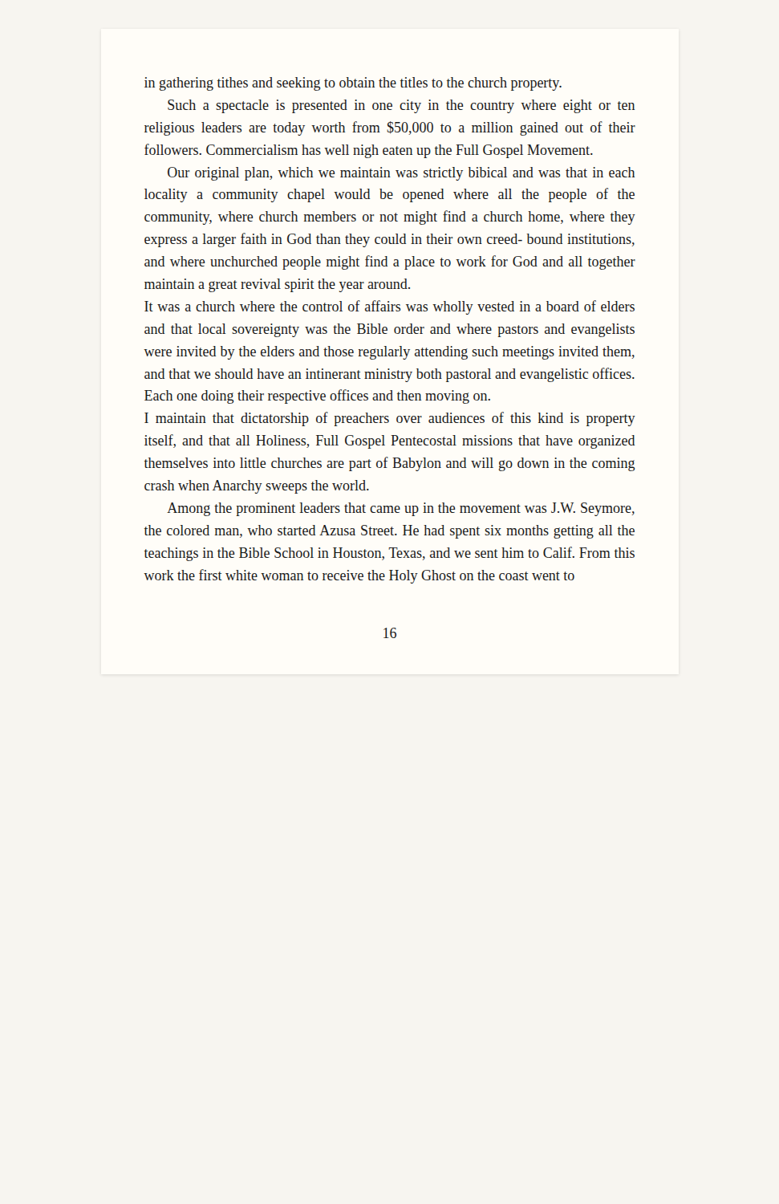in gathering tithes and seeking to obtain the titles to the church property.
Such a spectacle is presented in one city in the country where eight or ten religious leaders are today worth from $50,000 to a million gained out of their followers. Commercialism has well nigh eaten up the Full Gospel Movement.
Our original plan, which we maintain was strictly bibical and was that in each locality a community chapel would be opened where all the people of the community, where church members or not might find a church home, where they express a larger faith in God than they could in their own creed- bound institutions, and where unchurched people might find a place to work for God and all together maintain a great revival spirit the year around.
It was a church where the control of affairs was wholly vested in a board of elders and that local sovereignty was the Bible order and where pastors and evangelists were invited by the elders and those regularly attending such meetings invited them, and that we should have an intinerant ministry both pastoral and evangelistic offices. Each one doing their respective offices and then moving on.
I maintain that dictatorship of preachers over audiences of this kind is property itself, and that all Holiness, Full Gospel Pentecostal missions that have organized themselves into little churches are part of Babylon and will go down in the coming crash when Anarchy sweeps the world.
Among the prominent leaders that came up in the movement was J.W. Seymore, the colored man, who started Azusa Street. He had spent six months getting all the teachings in the Bible School in Houston, Texas, and we sent him to Calif. From this work the first white woman to receive the Holy Ghost on the coast went to
16